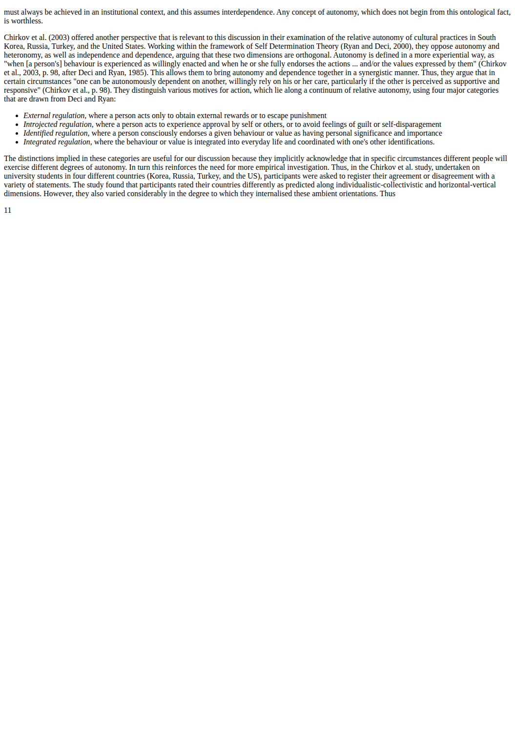must always be achieved in an institutional context, and this assumes interdependence. Any concept of autonomy, which does not begin from this ontological fact, is worthless.
Chirkov et al. (2003) offered another perspective that is relevant to this discussion in their examination of the relative autonomy of cultural practices in South Korea, Russia, Turkey, and the United States. Working within the framework of Self Determination Theory (Ryan and Deci, 2000), they oppose autonomy and heteronomy, as well as independence and dependence, arguing that these two dimensions are orthogonal. Autonomy is defined in a more experiential way, as "when [a person's] behaviour is experienced as willingly enacted and when he or she fully endorses the actions ... and/or the values expressed by them" (Chirkov et al., 2003, p. 98, after Deci and Ryan, 1985). This allows them to bring autonomy and dependence together in a synergistic manner. Thus, they argue that in certain circumstances "one can be autonomously dependent on another, willingly rely on his or her care, particularly if the other is perceived as supportive and responsive" (Chirkov et al., p. 98). They distinguish various motives for action, which lie along a continuum of relative autonomy, using four major categories that are drawn from Deci and Ryan:
External regulation, where a person acts only to obtain external rewards or to escape punishment
Introjected regulation, where a person acts to experience approval by self or others, or to avoid feelings of guilt or self-disparagement
Identified regulation, where a person consciously endorses a given behaviour or value as having personal significance and importance
Integrated regulation, where the behaviour or value is integrated into everyday life and coordinated with one's other identifications.
The distinctions implied in these categories are useful for our discussion because they implicitly acknowledge that in specific circumstances different people will exercise different degrees of autonomy. In turn this reinforces the need for more empirical investigation. Thus, in the Chirkov et al. study, undertaken on university students in four different countries (Korea, Russia, Turkey, and the US), participants were asked to register their agreement or disagreement with a variety of statements. The study found that participants rated their countries differently as predicted along individualistic-collectivistic and horizontal-vertical dimensions. However, they also varied considerably in the degree to which they internalised these ambient orientations. Thus
11